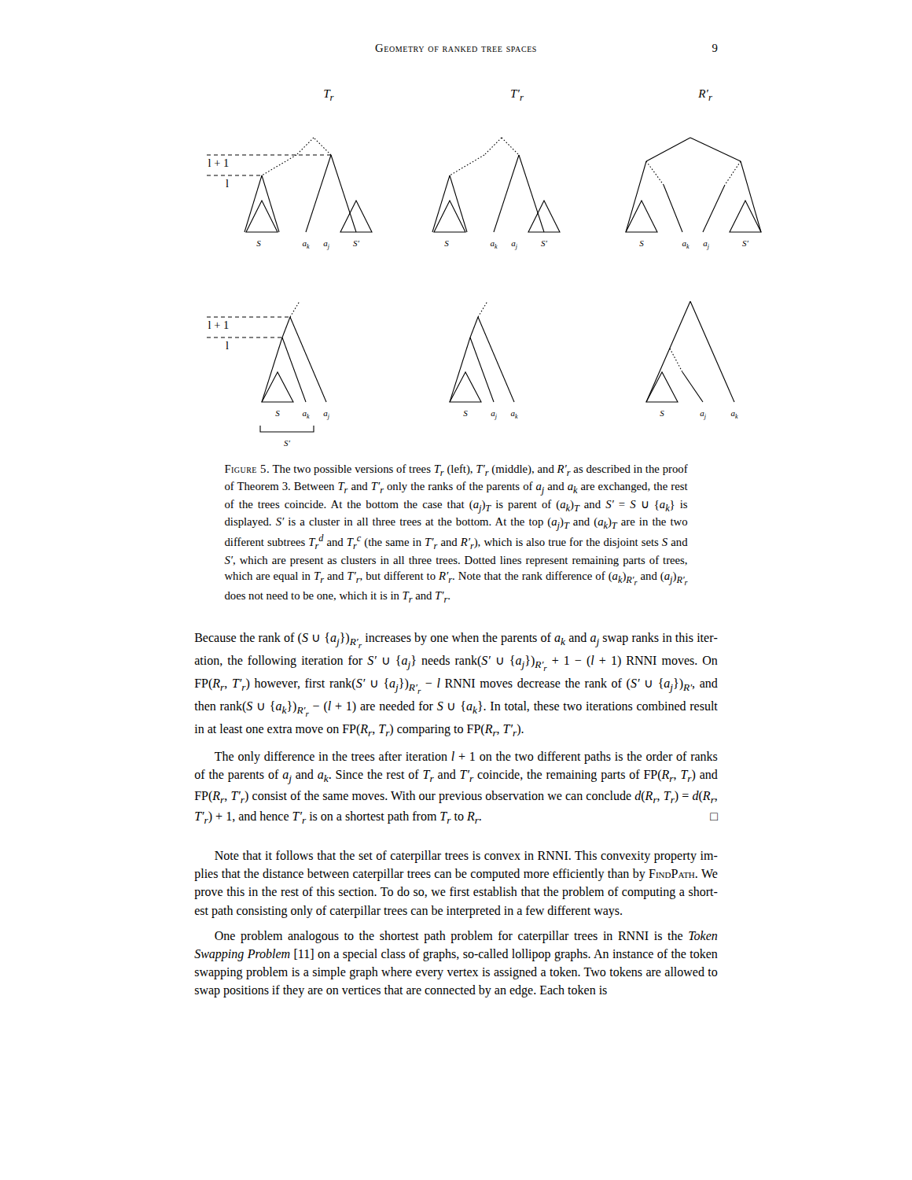Geometry of ranked tree spaces 9
l + 1 l
Tr
S ak aj S′
T′r
S ak aj S′
R′r
S ak aj S′
l + 1 l
S ak aj S′
S aj ak
S aj ak
Figure 5. The two possible versions of trees Tr (left), T′r (middle), and R′r as described in the proof of Theorem 3. Between Tr and T′r only the ranks of the parents of aj and ak are exchanged, the rest of the trees coincide. At the bottom the case that (aj)T is parent of (ak)T and S′ = S ∪ {ak} is displayed. S′ is a cluster in all three trees at the bottom. At the top (aj)T and (ak)T are in the two different subtrees Trd and Trc (the same in T′r and R′r), which is also true for the disjoint sets S and S′, which are present as clusters in all three trees. Dotted lines represent remaining parts of trees, which are equal in Tr and T′r, but different to R′r. Note that the rank difference of (ak)R′r and (aj)R′r does not need to be one, which it is in Tr and T′r.
Because the rank of (S ∪ {aj})R′r increases by one when the parents of ak and aj swap ranks in this iteration, the following iteration for S′ ∪ {aj} needs rank(S′ ∪ {aj})R′r + 1 − (l + 1) RNNI moves. On FP(Rr, T′r) however, first rank(S′ ∪ {aj})R′r − l RNNI moves decrease the rank of (S′ ∪ {aj})R′, and then rank(S ∪ {ak})R′r − (l + 1) are needed for S ∪ {ak}. In total, these two iterations combined result in at least one extra move on FP(Rr, Tr) comparing to FP(Rr, T′r).
The only difference in the trees after iteration l + 1 on the two different paths is the order of ranks of the parents of aj and ak. Since the rest of Tr and T′r coincide, the remaining parts of FP(Rr, Tr) and FP(Rr, T′r) consist of the same moves. With our previous observation we can conclude d(Rr, Tr) = d(Rr, T′r) + 1, and hence T′r is on a shortest path from Tr to Rr. □
Note that it follows that the set of caterpillar trees is convex in RNNI. This convexity property implies that the distance between caterpillar trees can be computed more efficiently than by FindPath. We prove this in the rest of this section. To do so, we first establish that the problem of computing a shortest path consisting only of caterpillar trees can be interpreted in a few different ways.
One problem analogous to the shortest path problem for caterpillar trees in RNNI is the Token Swapping Problem [11] on a special class of graphs, so-called lollipop graphs. An instance of the token swapping problem is a simple graph where every vertex is assigned a token. Two tokens are allowed to swap positions if they are on vertices that are connected by an edge. Each token is